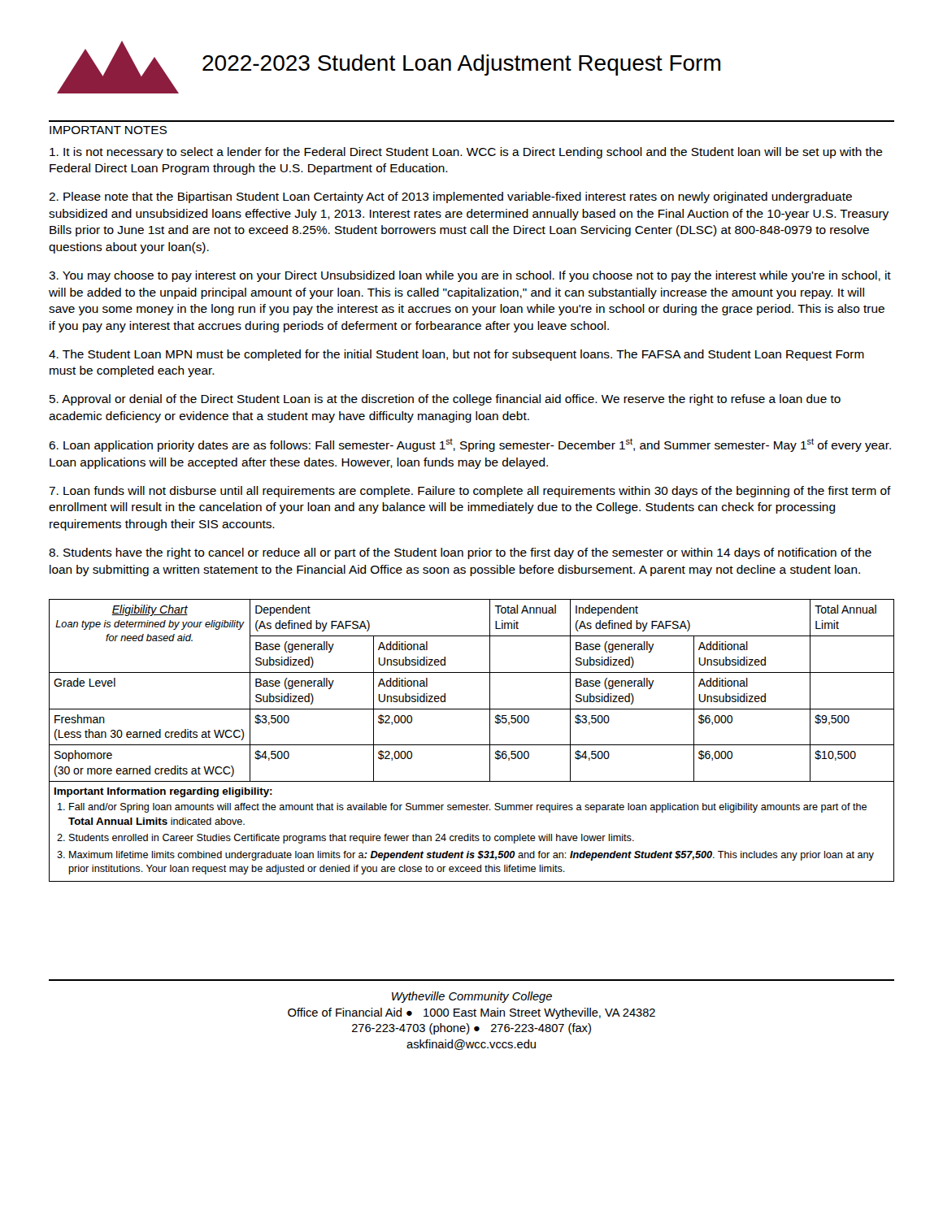2022-2023 Student Loan Adjustment Request Form
IMPORTANT NOTES
1. It is not necessary to select a lender for the Federal Direct Student Loan. WCC is a Direct Lending school and the Student loan will be set up with the Federal Direct Loan Program through the U.S. Department of Education.
2. Please note that the Bipartisan Student Loan Certainty Act of 2013 implemented variable-fixed interest rates on newly originated undergraduate subsidized and unsubsidized loans effective July 1, 2013. Interest rates are determined annually based on the Final Auction of the 10-year U.S. Treasury Bills prior to June 1st and are not to exceed 8.25%. Student borrowers must call the Direct Loan Servicing Center (DLSC) at 800-848-0979 to resolve questions about your loan(s).
3. You may choose to pay interest on your Direct Unsubsidized loan while you are in school. If you choose not to pay the interest while you're in school, it will be added to the unpaid principal amount of your loan. This is called "capitalization," and it can substantially increase the amount you repay. It will save you some money in the long run if you pay the interest as it accrues on your loan while you're in school or during the grace period. This is also true if you pay any interest that accrues during periods of deferment or forbearance after you leave school.
4. The Student Loan MPN must be completed for the initial Student loan, but not for subsequent loans. The FAFSA and Student Loan Request Form must be completed each year.
5. Approval or denial of the Direct Student Loan is at the discretion of the college financial aid office. We reserve the right to refuse a loan due to academic deficiency or evidence that a student may have difficulty managing loan debt.
6. Loan application priority dates are as follows: Fall semester- August 1st, Spring semester- December 1st, and Summer semester- May 1st of every year. Loan applications will be accepted after these dates. However, loan funds may be delayed.
7. Loan funds will not disburse until all requirements are complete. Failure to complete all requirements within 30 days of the beginning of the first term of enrollment will result in the cancelation of your loan and any balance will be immediately due to the College. Students can check for processing requirements through their SIS accounts.
8. Students have the right to cancel or reduce all or part of the Student loan prior to the first day of the semester or within 14 days of notification of the loan by submitting a written statement to the Financial Aid Office as soon as possible before disbursement. A parent may not decline a student loan.
| Eligibility Chart Loan type is determined by your eligibility for need based aid. | Dependent (As defined by FAFSA) | Total Annual Limit | Independent (As defined by FAFSA) | Total Annual Limit |
| Base (generally Subsidized) | Additional Unsubsidized | | Base (generally Subsidized) | Additional Unsubsidized | |
| Grade Level | Base (generally Subsidized) | Additional Unsubsidized | | Base (generally Subsidized) | Additional Unsubsidized | |
| Freshman (Less than 30 earned credits at WCC) | $3,500 | $2,000 | $5,500 | $3,500 | $6,000 | $9,500 |
| Sophomore (30 or more earned credits at WCC) | $4,500 | $2,000 | $6,500 | $4,500 | $6,000 | $10,500 |
| Important Information regarding eligibility: Fall and/or Spring loan amounts will affect the amount that is available for Summer semester. Summer requires a separate loan application but eligibility amounts are part of the Total Annual Limits indicated above. Students enrolled in Career Studies Certificate programs that require fewer than 24 credits to complete will have lower limits. Maximum lifetime limits combined undergraduate loan limits for a : Dependent student is $31,500 and for an: Independent Student $57,500 . This includes any prior loan at any prior institutions. Your loan request may be adjusted or denied if you are close to or exceed this lifetime limits. |
Wytheville Community College
Office of Financial Aid ● 1000 East Main Street Wytheville, VA 24382
276-223-4703 (phone) ● 276-223-4807 (fax)
askfinaid@wcc.vccs.edu